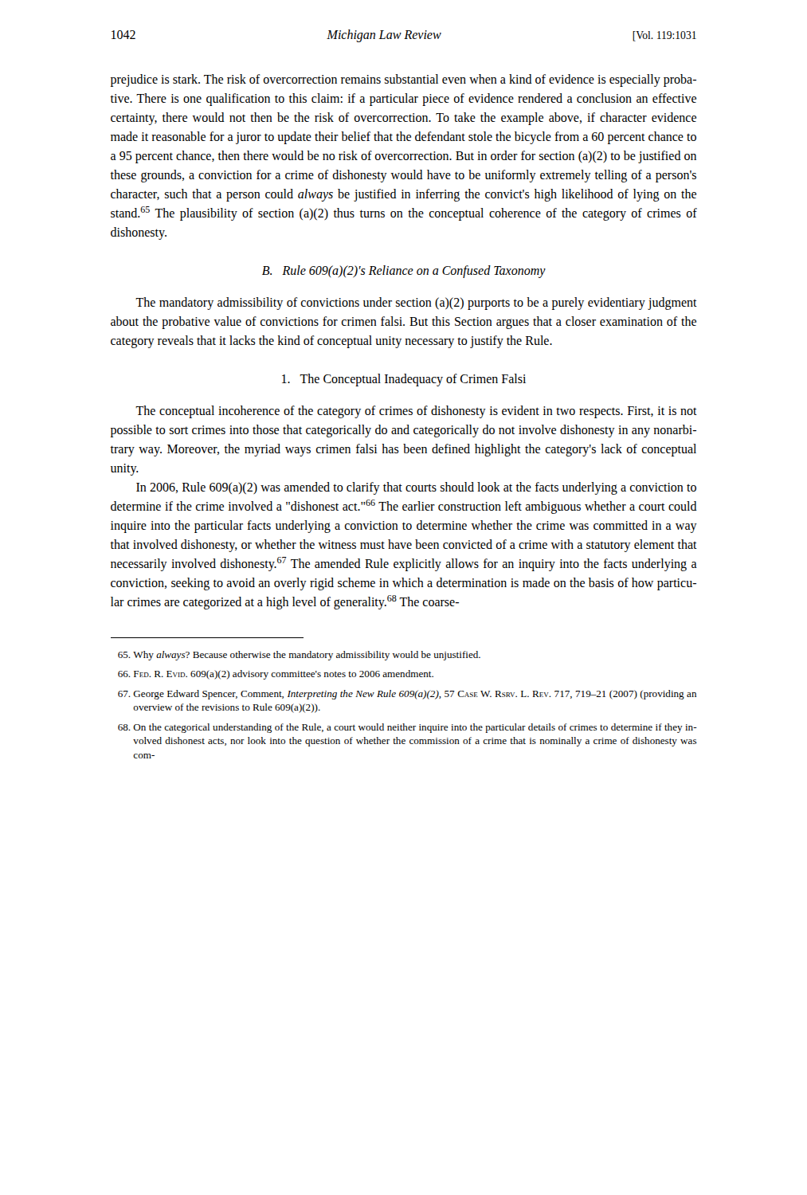1042 Michigan Law Review [Vol. 119:1031
prejudice is stark. The risk of overcorrection remains substantial even when a kind of evidence is especially probative. There is one qualification to this claim: if a particular piece of evidence rendered a conclusion an effective certainty, there would not then be the risk of overcorrection. To take the example above, if character evidence made it reasonable for a juror to update their belief that the defendant stole the bicycle from a 60 percent chance to a 95 percent chance, then there would be no risk of overcorrection. But in order for section (a)(2) to be justified on these grounds, a conviction for a crime of dishonesty would have to be uniformly extremely telling of a person's character, such that a person could always be justified in inferring the convict's high likelihood of lying on the stand.65 The plausibility of section (a)(2) thus turns on the conceptual coherence of the category of crimes of dishonesty.
B. Rule 609(a)(2)'s Reliance on a Confused Taxonomy
The mandatory admissibility of convictions under section (a)(2) purports to be a purely evidentiary judgment about the probative value of convictions for crimen falsi. But this Section argues that a closer examination of the category reveals that it lacks the kind of conceptual unity necessary to justify the Rule.
1. The Conceptual Inadequacy of Crimen Falsi
The conceptual incoherence of the category of crimes of dishonesty is evident in two respects. First, it is not possible to sort crimes into those that categorically do and categorically do not involve dishonesty in any nonarbitrary way. Moreover, the myriad ways crimen falsi has been defined highlight the category's lack of conceptual unity.
In 2006, Rule 609(a)(2) was amended to clarify that courts should look at the facts underlying a conviction to determine if the crime involved a "dishonest act."66 The earlier construction left ambiguous whether a court could inquire into the particular facts underlying a conviction to determine whether the crime was committed in a way that involved dishonesty, or whether the witness must have been convicted of a crime with a statutory element that necessarily involved dishonesty.67 The amended Rule explicitly allows for an inquiry into the facts underlying a conviction, seeking to avoid an overly rigid scheme in which a determination is made on the basis of how particular crimes are categorized at a high level of generality.68 The coarse-
Why always? Because otherwise the mandatory admissibility would be unjustified.
Fed. R. Evid. 609(a)(2) advisory committee's notes to 2006 amendment.
George Edward Spencer, Comment, Interpreting the New Rule 609(a)(2), 57 Case W. Rsrv. L. Rev. 717, 719–21 (2007) (providing an overview of the revisions to Rule 609(a)(2)).
On the categorical understanding of the Rule, a court would neither inquire into the particular details of crimes to determine if they involved dishonest acts, nor look into the question of whether the commission of a crime that is nominally a crime of dishonesty was com-